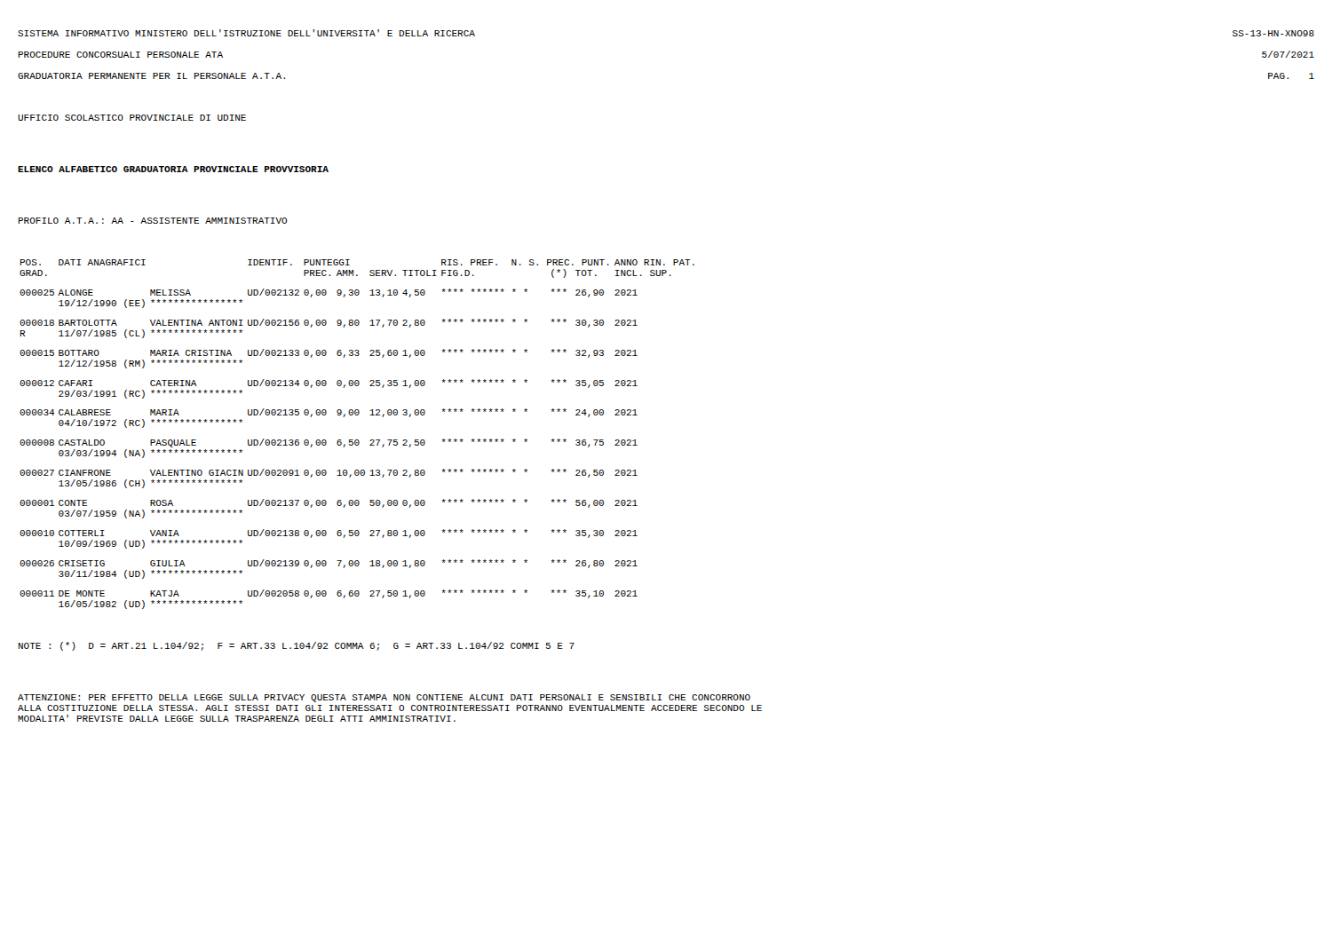SISTEMA INFORMATIVO MINISTERO DELL'ISTRUZIONE DELL'UNIVERSITA' E DELLA RICERCA SS-13-HN-XNO98
PROCEDURE CONCORSUALI PERSONALE ATA 5/07/2021
GRADUATORIA PERMANENTE PER IL PERSONALE A.T.A. PAG. 1
UFFICIO SCOLASTICO PROVINCIALE DI UDINE
ELENCO ALFABETICO GRADUATORIA PROVINCIALE PROVVISORIA
PROFILO A.T.A.: AA - ASSISTENTE AMMINISTRATIVO
| POS. | DATI ANAGRAFICI | | IDENTIF. | PUNTEGGI | | RIS. PREF. N. S. PREC. PUNT. | ANNO RIN. PAT. |
| GRAD. | | | | PREC. | AMM. | SERV. | TITOLI | FIG.D. | (*) | TOT. | INCL. SUP. |
| 000025 | ALONGE | MELISSA | UD/002132 | 0,00 | 9,30 | 13,10 | 4,50 | **** ****** * * | *** | 26,90 | 2021 |
| | 19/12/1990 (EE) | **************** | |
| 000018 | BARTOLOTTA | VALENTINA ANTONI | UD/002156 | 0,00 | 9,80 | 17,70 | 2,80 | **** ****** * * | *** | 30,30 | 2021 |
| R | 11/07/1985 (CL) | **************** | |
| 000015 | BOTTARO | MARIA CRISTINA | UD/002133 | 0,00 | 6,33 | 25,60 | 1,00 | **** ****** * * | *** | 32,93 | 2021 |
| | 12/12/1958 (RM) | **************** | |
| 000012 | CAFARI | CATERINA | UD/002134 | 0,00 | 0,00 | 25,35 | 1,00 | **** ****** * * | *** | 35,05 | 2021 |
| | 29/03/1991 (RC) | **************** | |
| 000034 | CALABRESE | MARIA | UD/002135 | 0,00 | 9,00 | 12,00 | 3,00 | **** ****** * * | *** | 24,00 | 2021 |
| | 04/10/1972 (RC) | **************** | |
| 000008 | CASTALDO | PASQUALE | UD/002136 | 0,00 | 6,50 | 27,75 | 2,50 | **** ****** * * | *** | 36,75 | 2021 |
| | 03/03/1994 (NA) | **************** | |
| 000027 | CIANFRONE | VALENTINO GIACIN | UD/002091 | 0,00 | 10,00 | 13,70 | 2,80 | **** ****** * * | *** | 26,50 | 2021 |
| | 13/05/1986 (CH) | **************** | |
| 000001 | CONTE | ROSA | UD/002137 | 0,00 | 6,00 | 50,00 | 0,00 | **** ****** * * | *** | 56,00 | 2021 |
| | 03/07/1959 (NA) | **************** | |
| 000010 | COTTERLI | VANIA | UD/002138 | 0,00 | 6,50 | 27,80 | 1,00 | **** ****** * * | *** | 35,30 | 2021 |
| | 10/09/1969 (UD) | **************** | |
| 000026 | CRISETIG | GIULIA | UD/002139 | 0,00 | 7,00 | 18,00 | 1,80 | **** ****** * * | *** | 26,80 | 2021 |
| | 30/11/1984 (UD) | **************** | |
| 000011 | DE MONTE | KATJA | UD/002058 | 0,00 | 6,60 | 27,50 | 1,00 | **** ****** * * | *** | 35,10 | 2021 |
| | 16/05/1982 (UD) | **************** | |
NOTE : (*) D = ART.21 L.104/92; F = ART.33 L.104/92 COMMA 6; G = ART.33 L.104/92 COMMI 5 E 7
ATTENZIONE: PER EFFETTO DELLA LEGGE SULLA PRIVACY QUESTA STAMPA NON CONTIENE ALCUNI DATI PERSONALI E SENSIBILI CHE CONCORRONO ALLA COSTITUZIONE DELLA STESSA. AGLI STESSI DATI GLI INTERESSATI O CONTROINTERESSATI POTRANNO EVENTUALMENTE ACCEDERE SECONDO LE MODALITA' PREVISTE DALLA LEGGE SULLA TRASPARENZA DEGLI ATTI AMMINISTRATIVI.